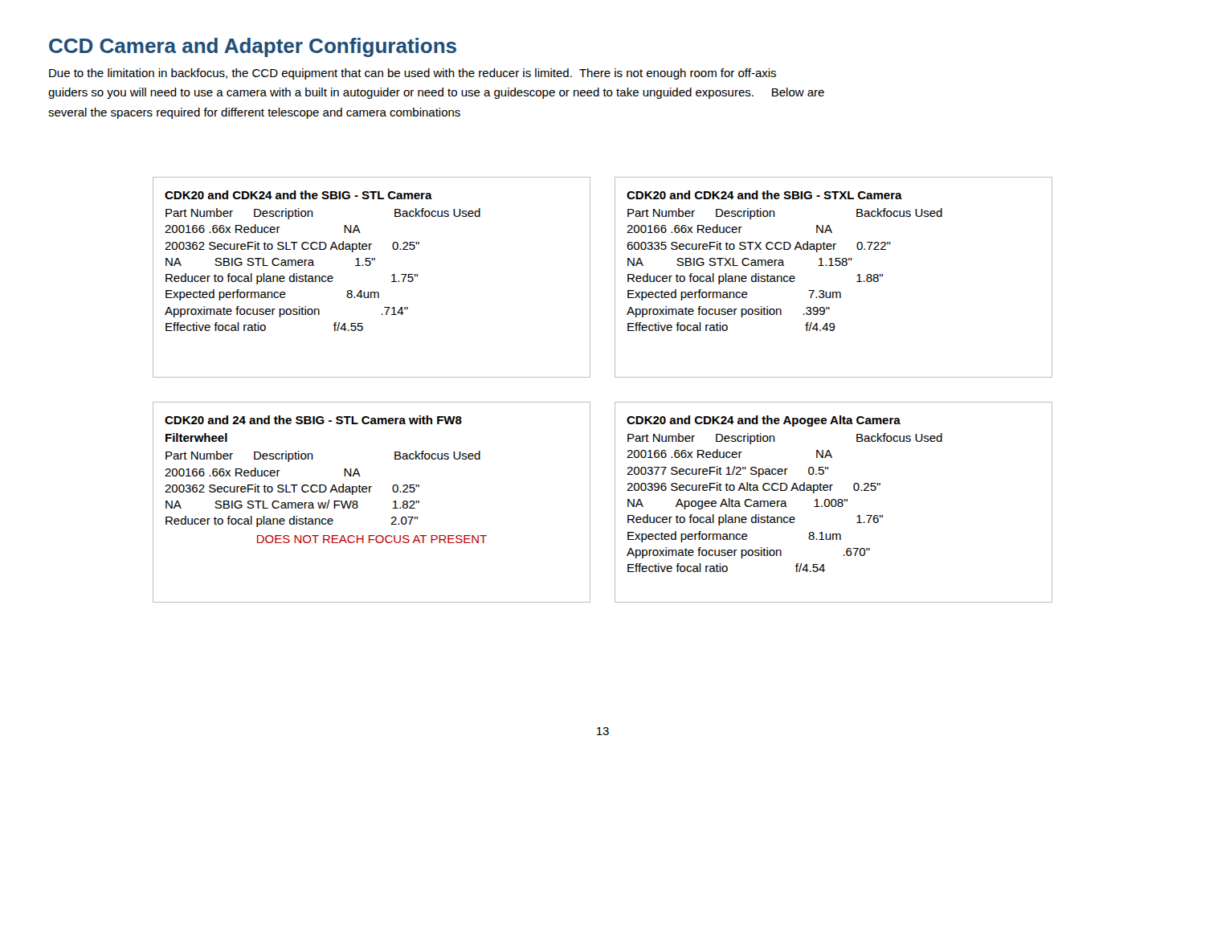CCD Camera and Adapter Configurations
Due to the limitation in backfocus, the CCD equipment that can be used with the reducer is limited. There is not enough room for off-axis
guiders so you will need to use a camera with a built in autoguider or need to use a guidescope or need to take unguided exposures. Below are
several the spacers required for different telescope and camera combinations
CDK20 and CDK24 and the SBIG - STL Camera
Part Number Description Backfocus Used
200166 .66x Reducer NA
200362 SecureFit to SLT CCD Adapter 0.25"
NA SBIG STL Camera 1.5"
Reducer to focal plane distance 1.75"
Expected performance 8.4um
Approximate focuser position .714"
Effective focal ratio f/4.55
CDK20 and CDK24 and the SBIG - STXL Camera
Part Number Description Backfocus Used
200166 .66x Reducer NA
600335 SecureFit to STX CCD Adapter 0.722"
NA SBIG STXL Camera 1.158"
Reducer to focal plane distance 1.88"
Expected performance 7.3um
Approximate focuser position .399"
Effective focal ratio f/4.49
CDK20 and 24 and the SBIG - STL Camera with FW8
Filterwheel
Part Number Description Backfocus Used
200166 .66x Reducer NA
200362 SecureFit to SLT CCD Adapter 0.25"
NA SBIG STL Camera w/ FW8 1.82"
Reducer to focal plane distance 2.07"
DOES NOT REACH FOCUS AT PRESENT
CDK20 and CDK24 and the Apogee Alta Camera
Part Number Description Backfocus Used
200166 .66x Reducer NA
200377 SecureFit 1/2" Spacer 0.5"
200396 SecureFit to Alta CCD Adapter 0.25"
NA Apogee Alta Camera 1.008"
Reducer to focal plane distance 1.76"
Expected performance 8.1um
Approximate focuser position .670"
Effective focal ratio f/4.54
13